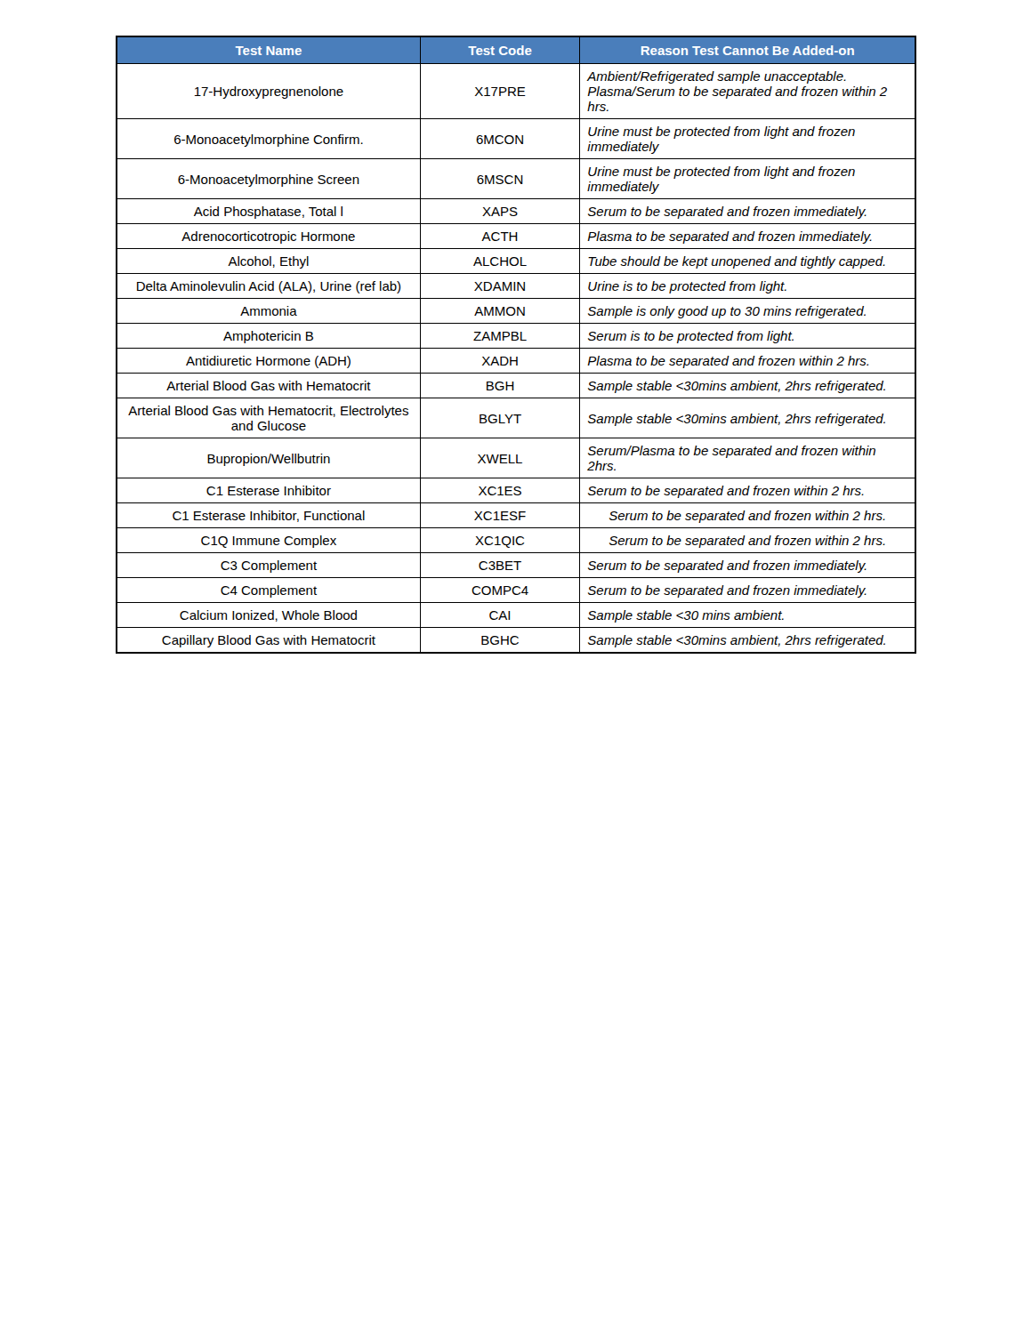| Test Name | Test Code | Reason Test Cannot Be Added-on |
| --- | --- | --- |
| 17-Hydroxypregnenolone | X17PRE | Ambient/Refrigerated sample unacceptable. Plasma/Serum to be separated and frozen within 2 hrs. |
| 6-Monoacetylmorphine Confirm. | 6MCON | Urine must be protected from light and frozen immediately |
| 6-Monoacetylmorphine Screen | 6MSCN | Urine must be protected from light and frozen immediately |
| Acid Phosphatase, Total l | XAPS | Serum to be separated and frozen immediately. |
| Adrenocorticotropic Hormone | ACTH | Plasma to be separated and frozen immediately. |
| Alcohol, Ethyl | ALCHOL | Tube should be kept unopened and tightly capped. |
| Delta Aminolevulin Acid (ALA), Urine (ref lab) | XDAMIN | Urine is to be protected from light. |
| Ammonia | AMMON | Sample is only good up to 30 mins refrigerated. |
| Amphotericin B | ZAMPBL | Serum is to be protected from light. |
| Antidiuretic Hormone (ADH) | XADH | Plasma to be separated and frozen within 2 hrs. |
| Arterial Blood Gas with Hematocrit | BGH | Sample stable <30mins ambient, 2hrs refrigerated. |
| Arterial Blood Gas with Hematocrit, Electrolytes and Glucose | BGLYT | Sample stable <30mins ambient, 2hrs refrigerated. |
| Bupropion/Wellbutrin | XWELL | Serum/Plasma to be separated and frozen within 2hrs. |
| C1 Esterase Inhibitor | XC1ES | Serum to be separated and frozen within 2 hrs. |
| C1 Esterase Inhibitor, Functional | XC1ESF | Serum to be separated and frozen within 2 hrs. |
| C1Q Immune Complex | XC1QIC | Serum to be separated and frozen within 2 hrs. |
| C3 Complement | C3BET | Serum to be separated and frozen immediately. |
| C4 Complement | COMPC4 | Serum to be separated and frozen immediately. |
| Calcium Ionized, Whole Blood | CAI | Sample stable <30 mins ambient. |
| Capillary Blood Gas with Hematocrit | BGHC | Sample stable <30mins ambient, 2hrs refrigerated. |